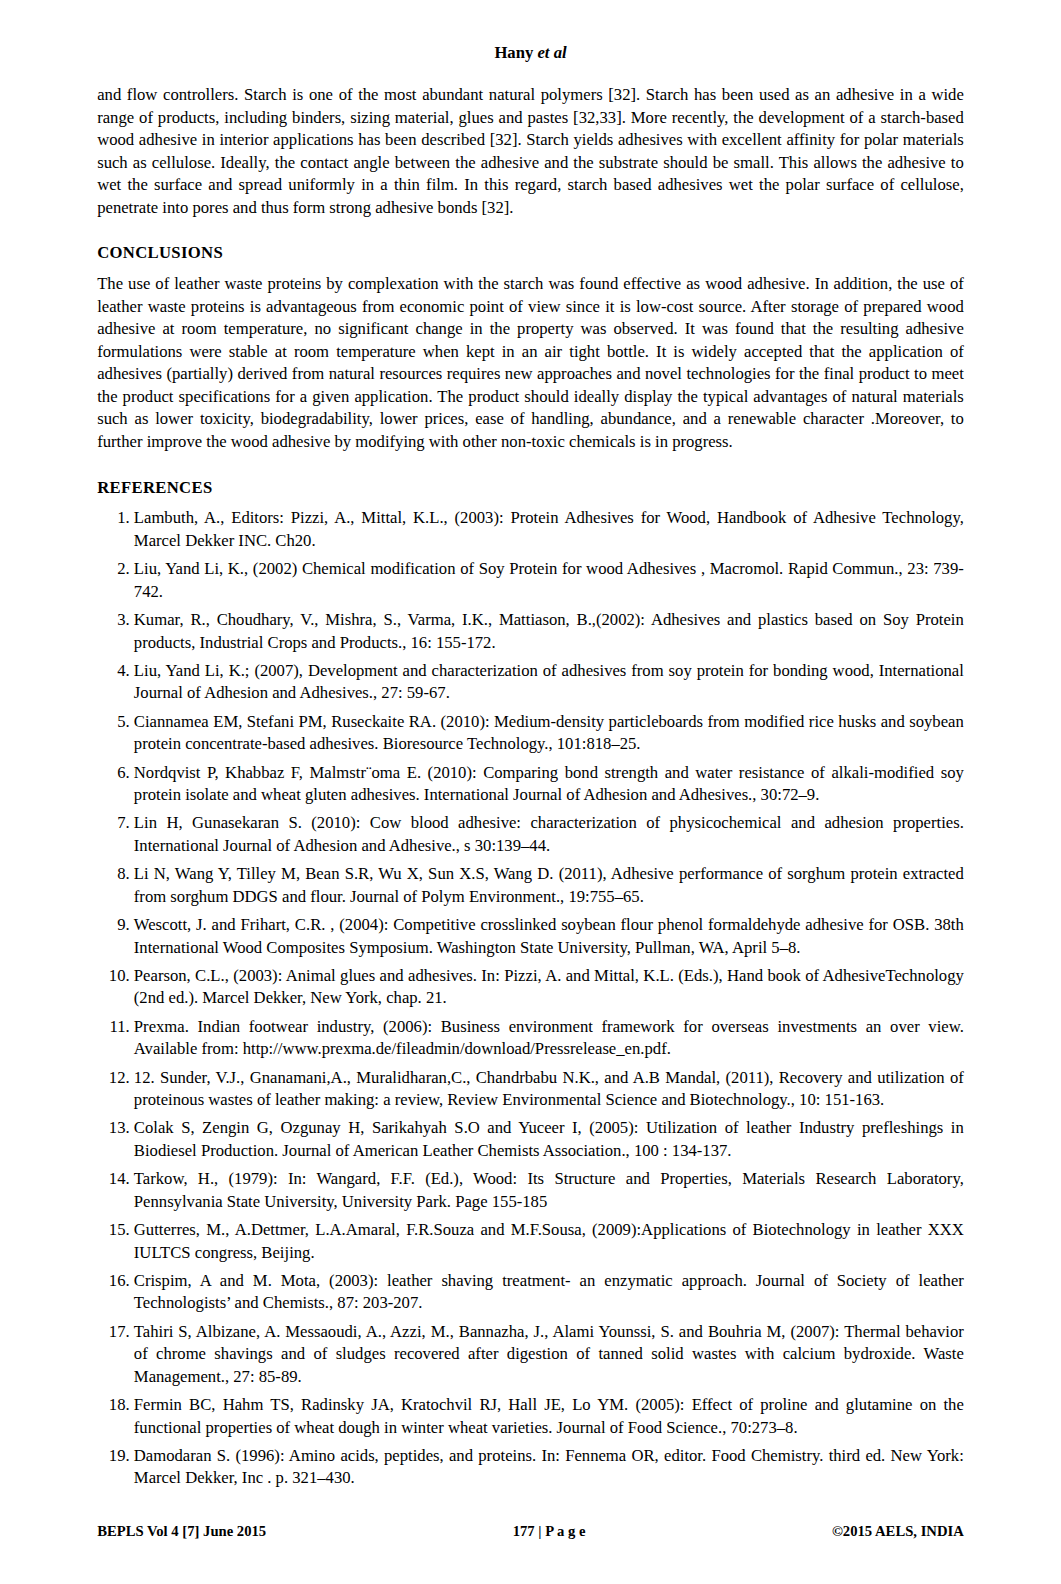Hany et al
and flow controllers. Starch is one of the most abundant natural polymers [32]. Starch has been used as an adhesive in a wide range of products, including binders, sizing material, glues and pastes [32,33]. More recently, the development of a starch-based wood adhesive in interior applications has been described [32]. Starch yields adhesives with excellent affinity for polar materials such as cellulose. Ideally, the contact angle between the adhesive and the substrate should be small. This allows the adhesive to wet the surface and spread uniformly in a thin film. In this regard, starch based adhesives wet the polar surface of cellulose, penetrate into pores and thus form strong adhesive bonds [32].
Conclusions
The use of leather waste proteins by complexation with the starch was found effective as wood adhesive. In addition, the use of leather waste proteins is advantageous from economic point of view since it is low-cost source. After storage of prepared wood adhesive at room temperature, no significant change in the property was observed. It was found that the resulting adhesive formulations were stable at room temperature when kept in an air tight bottle. It is widely accepted that the application of adhesives (partially) derived from natural resources requires new approaches and novel technologies for the final product to meet the product specifications for a given application. The product should ideally display the typical advantages of natural materials such as lower toxicity, biodegradability, lower prices, ease of handling, abundance, and a renewable character .Moreover, to further improve the wood adhesive by modifying with other non-toxic chemicals is in progress.
References
Lambuth, A., Editors: Pizzi, A., Mittal, K.L., (2003): Protein Adhesives for Wood, Handbook of Adhesive Technology, Marcel Dekker INC. Ch20.
Liu, Yand Li, K., (2002) Chemical modification of Soy Protein for wood Adhesives , Macromol. Rapid Commun., 23: 739-742.
Kumar, R., Choudhary, V., Mishra, S., Varma, I.K., Mattiason, B.,(2002): Adhesives and plastics based on Soy Protein products, Industrial Crops and Products., 16: 155-172.
Liu, Yand Li, K.; (2007), Development and characterization of adhesives from soy protein for bonding wood, International Journal of Adhesion and Adhesives., 27: 59-67.
Ciannamea EM, Stefani PM, Ruseckaite RA. (2010): Medium-density particleboards from modified rice husks and soybean protein concentrate-based adhesives. Bioresource Technology., 101:818–25.
Nordqvist P, Khabbaz F, Malmstr¨oma E. (2010): Comparing bond strength and water resistance of alkali-modified soy protein isolate and wheat gluten adhesives. International Journal of Adhesion and Adhesives., 30:72–9.
Lin H, Gunasekaran S. (2010): Cow blood adhesive: characterization of physicochemical and adhesion properties. International Journal of Adhesion and Adhesive., s 30:139–44.
Li N, Wang Y, Tilley M, Bean S.R, Wu X, Sun X.S, Wang D. (2011), Adhesive performance of sorghum protein extracted from sorghum DDGS and flour. Journal of Polym Environment., 19:755–65.
Wescott, J. and Frihart, C.R. , (2004): Competitive crosslinked soybean flour phenol formaldehyde adhesive for OSB. 38th International Wood Composites Symposium. Washington State University, Pullman, WA, April 5–8.
Pearson, C.L., (2003): Animal glues and adhesives. In: Pizzi, A. and Mittal, K.L. (Eds.), Hand book of AdhesiveTechnology (2nd ed.). Marcel Dekker, New York, chap. 21.
Prexma. Indian footwear industry, (2006): Business environment framework for overseas investments an over view. Available from: http://www.prexma.de/fileadmin/download/Pressrelease_en.pdf.
12. Sunder, V.J., Gnanamani,A., Muralidharan,C., Chandrbabu N.K., and A.B Mandal, (2011), Recovery and utilization of proteinous wastes of leather making: a review, Review Environmental Science and Biotechnology., 10: 151-163.
Colak S, Zengin G, Ozgunay H, Sarikahyah S.O and Yuceer I, (2005): Utilization of leather Industry prefleshings in Biodiesel Production. Journal of American Leather Chemists Association., 100 : 134-137.
Tarkow, H., (1979): In: Wangard, F.F. (Ed.), Wood: Its Structure and Properties, Materials Research Laboratory, Pennsylvania State University, University Park. Page 155-185
Gutterres, M., A.Dettmer, L.A.Amaral, F.R.Souza and M.F.Sousa, (2009):Applications of Biotechnology in leather XXX IULTCS congress, Beijing.
Crispim, A and M. Mota, (2003): leather shaving treatment- an enzymatic approach. Journal of Society of leather Technologists’ and Chemists., 87: 203-207.
Tahiri S, Albizane, A. Messaoudi, A., Azzi, M., Bannazha, J., Alami Younssi, S. and Bouhria M, (2007): Thermal behavior of chrome shavings and of sludges recovered after digestion of tanned solid wastes with calcium bydroxide. Waste Management., 27: 85-89.
Fermin BC, Hahm TS, Radinsky JA, Kratochvil RJ, Hall JE, Lo YM. (2005): Effect of proline and glutamine on the functional properties of wheat dough in winter wheat varieties. Journal of Food Science., 70:273–8.
Damodaran S. (1996): Amino acids, peptides, and proteins. In: Fennema OR, editor. Food Chemistry. third ed. New York: Marcel Dekker, Inc . p. 321–430.
BEPLS Vol 4 [7] June 2015 177 | P a g e ©2015 AELS, INDIA